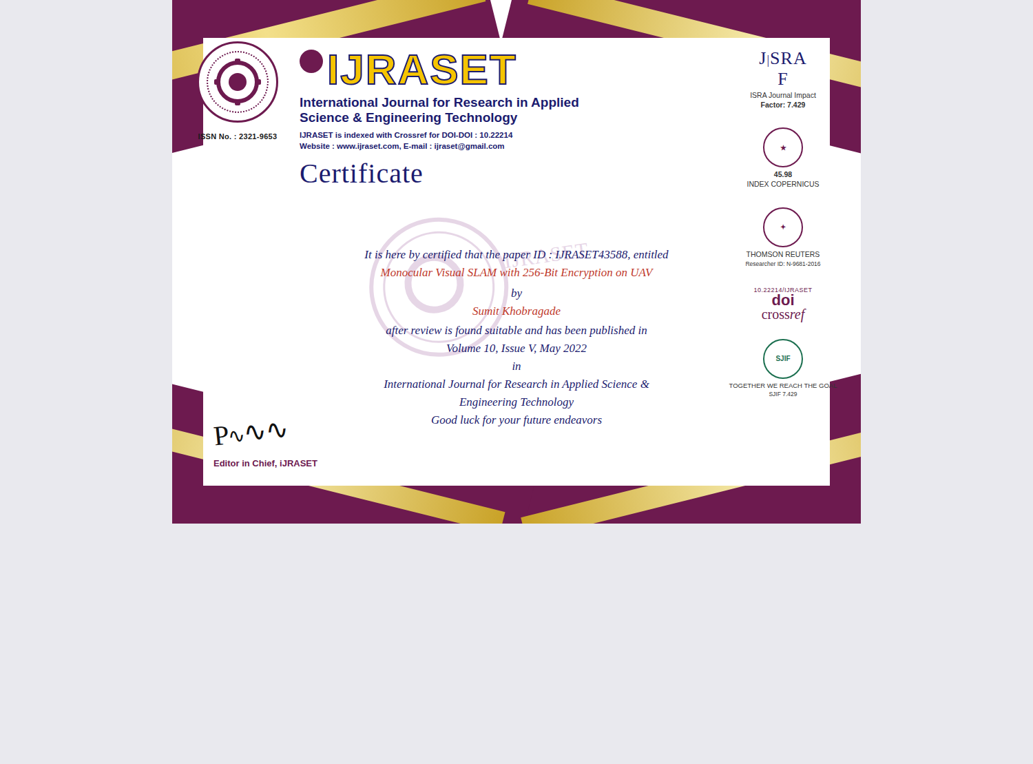ISSN No. : 2321-9653
IJRASET
International Journal for Research in Applied
Science & Engineering Technology
IJRASET is indexed with Crossref for DOI-DOI : 10.22214
Website : www.ijraset.com, E-mail : ijraset@gmail.com
Certificate
J|SRA
F
ISRA Journal Impact
Factor: 7.429
★
45.98 INDEX COPERNICUS
✦
THOMSON REUTERS
Researcher ID: N-9681-2016
10.22214/IJRASET
doi
crossref
SJIF
TOGETHER WE REACH THE GOAL
SJIF 7.429
IJRASET
It is here by certified that the paper ID : IJRASET43588, entitled
Monocular Visual SLAM with 256-Bit Encryption on UAV
by
Sumit Khobragade
after review is found suitable and has been published in
Volume 10, Issue V, May 2022
in
International Journal for Research in Applied Science &
Engineering Technology
Good luck for your future endeavors
P∿∿∿
Editor in Chief, iJRASET